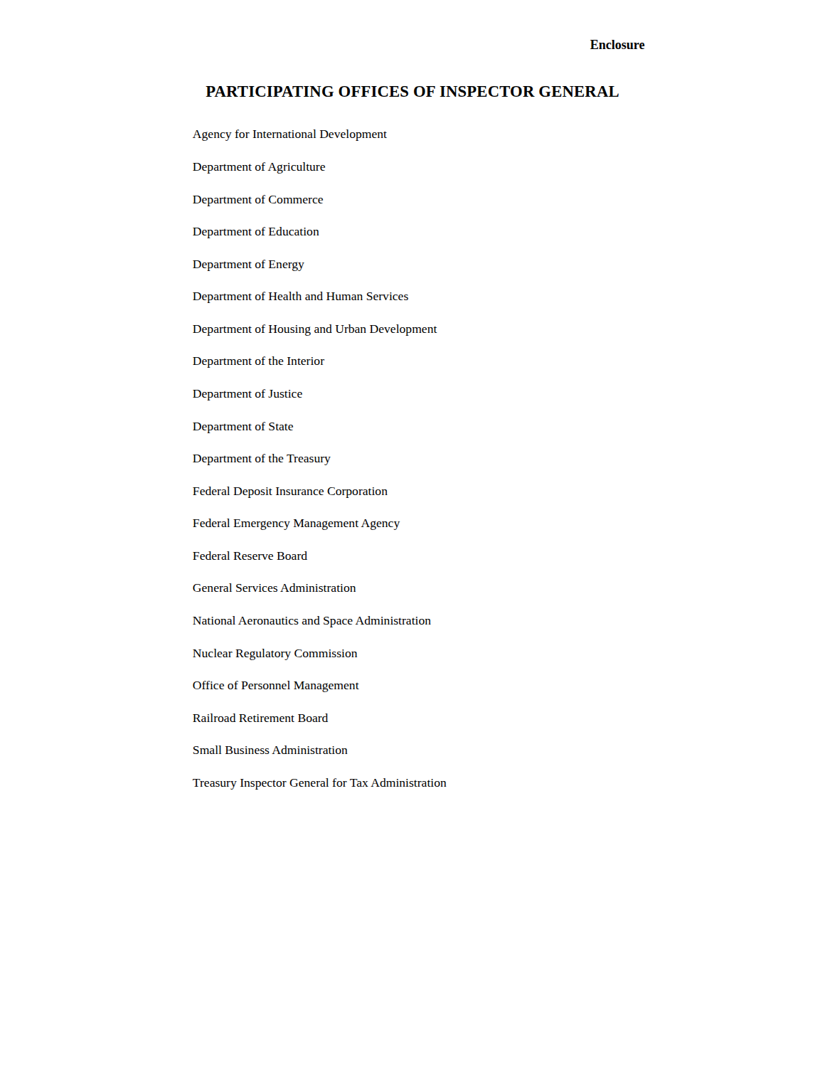Enclosure
PARTICIPATING OFFICES OF INSPECTOR GENERAL
Agency for International Development
Department of Agriculture
Department of Commerce
Department of Education
Department of Energy
Department of Health and Human Services
Department of Housing and Urban Development
Department of the Interior
Department of Justice
Department of State
Department of the Treasury
Federal Deposit Insurance Corporation
Federal Emergency Management Agency
Federal Reserve Board
General Services Administration
National Aeronautics and Space Administration
Nuclear Regulatory Commission
Office of Personnel Management
Railroad Retirement Board
Small Business Administration
Treasury Inspector General for Tax Administration